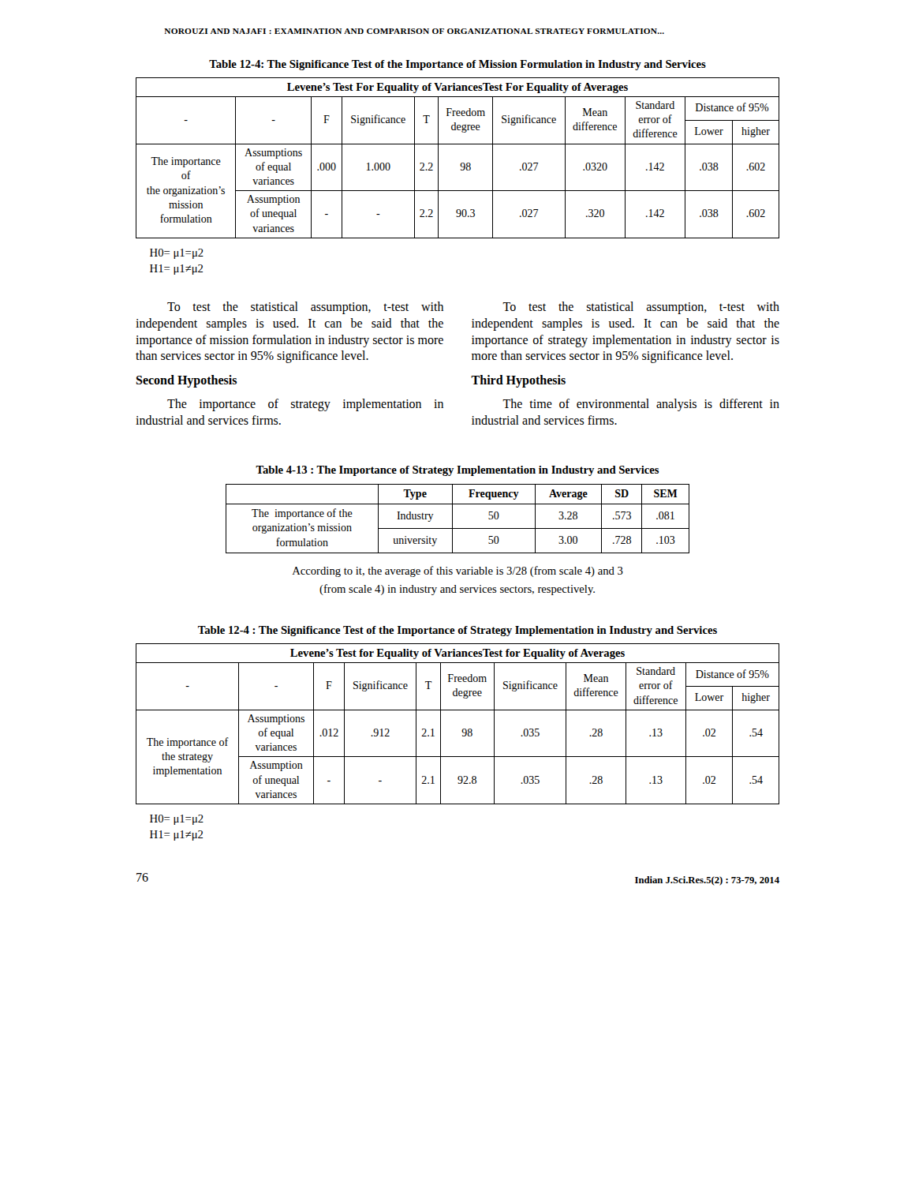NOROUZI AND NAJAFI : EXAMINATION AND COMPARISON OF ORGANIZATIONAL STRATEGY FORMULATION...
Table 12-4: The Significance Test of the Importance of Mission Formulation in Industry and Services
| Levene’s Test For Equality of VariancesTest For Equality of Averages |
| - | - | F | Significance | T | Freedom degree | Significance | Mean difference | Standard error of difference | Distance of 95% |
| Lower | higher |
| The importance of the organization’s mission formulation | Assumptions of equal variances | .000 | 1.000 | 2.2 | 98 | .027 | .0320 | .142 | .038 | .602 |
| Assumption of unequal variances | - | - | 2.2 | 90.3 | .027 | .320 | .142 | .038 | .602 |
H0= μ1=μ2
H1= μ1≠μ2
To test the statistical assumption, t-test with independent samples is used. It can be said that the importance of mission formulation in industry sector is more than services sector in 95% significance level.
Second Hypothesis
The importance of strategy implementation in industrial and services firms.
To test the statistical assumption, t-test with independent samples is used. It can be said that the importance of strategy implementation in industry sector is more than services sector in 95% significance level.
Third Hypothesis
The time of environmental analysis is different in industrial and services firms.
Table 4-13 : The Importance of Strategy Implementation in Industry and Services
| | Type | Frequency | Average | SD | SEM |
| --- | --- | --- | --- | --- | --- |
| The importance of the organization’s mission formulation | Industry | 50 | 3.28 | .573 | .081 |
| university | 50 | 3.00 | .728 | .103 |
According to it, the average of this variable is 3/28 (from scale 4) and 3
(from scale 4) in industry and services sectors, respectively.
Table 12-4 : The Significance Test of the Importance of Strategy Implementation in Industry and Services
| Levene’s Test for Equality of VariancesTest for Equality of Averages |
| - | - | F | Significance | T | Freedom degree | Significance | Mean difference | Standard error of difference | Distance of 95% |
| Lower | higher |
| The importance of the strategy implementation | Assumptions of equal variances | .012 | .912 | 2.1 | 98 | .035 | .28 | .13 | .02 | .54 |
| Assumption of unequal variances | - | - | 2.1 | 92.8 | .035 | .28 | .13 | .02 | .54 |
H0= μ1=μ2
H1= μ1≠μ2
76
Indian J.Sci.Res.5(2) : 73-79, 2014